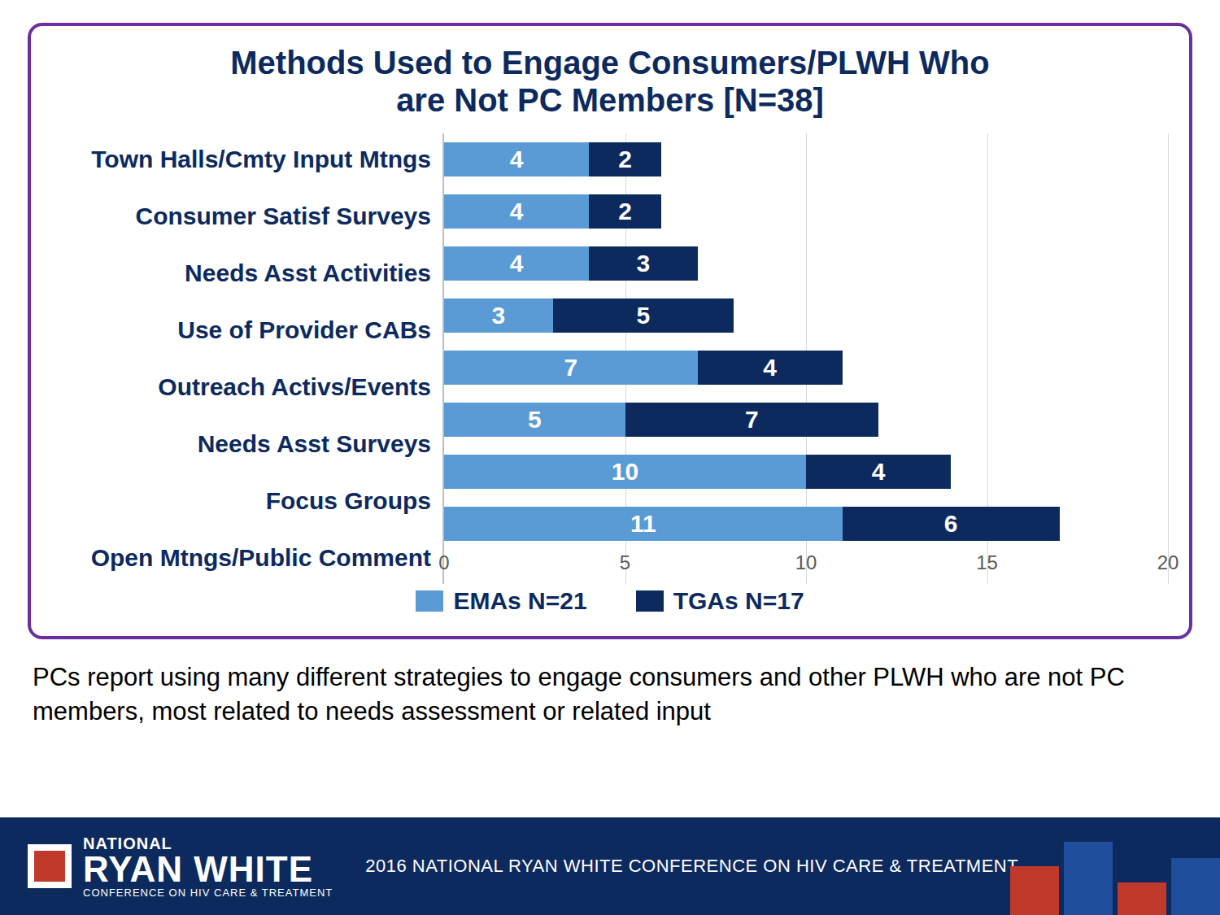Methods Used to Engage Consumers/PLWH Who
are Not PC Members [N=38]
Town Halls/Cmty Input Mtngs
Consumer Satisf Surveys
Needs Asst Activities
Use of Provider CABs
Outreach Activs/Events
Needs Asst Surveys
Focus Groups
Open Mtngs/Public Comment
4
2
4
2
4
3
3
5
7
4
5
7
10
4
11
6
0 5 10 15 20
EMAs N=21
TGAs N=17
PCs report using many different strategies to engage consumers and other PLWH who are not PC members, most related to needs assessment or related input
NATIONAL
RYAN WHITE
CONFERENCE ON HIV CARE & TREATMENT
2016 NATIONAL RYAN WHITE CONFERENCE ON HIV CARE & TREATMENT